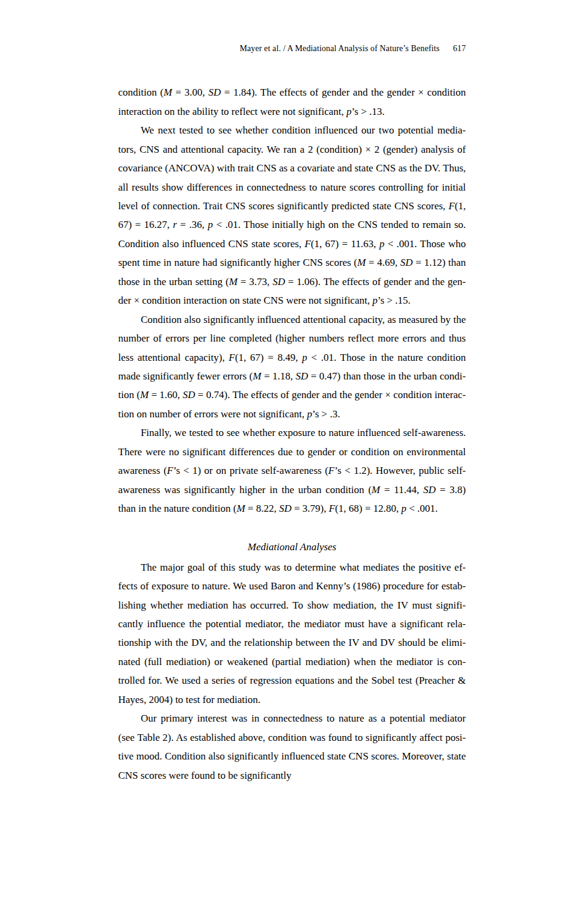Mayer et al. / A Mediational Analysis of Nature’s Benefits617
condition (M = 3.00, SD = 1.84). The effects of gender and the gender × condition interaction on the ability to reflect were not significant, p’s > .13.
We next tested to see whether condition influenced our two potential mediators, CNS and attentional capacity. We ran a 2 (condition) × 2 (gender) analysis of covariance (ANCOVA) with trait CNS as a covariate and state CNS as the DV. Thus, all results show differences in connectedness to nature scores controlling for initial level of connection. Trait CNS scores significantly predicted state CNS scores, F(1, 67) = 16.27, r = .36, p < .01. Those initially high on the CNS tended to remain so. Condition also influenced CNS state scores, F(1, 67) = 11.63, p < .001. Those who spent time in nature had significantly higher CNS scores (M = 4.69, SD = 1.12) than those in the urban setting (M = 3.73, SD = 1.06). The effects of gender and the gender × condition interaction on state CNS were not significant, p’s > .15.
Condition also significantly influenced attentional capacity, as measured by the number of errors per line completed (higher numbers reflect more errors and thus less attentional capacity), F(1, 67) = 8.49, p < .01. Those in the nature condition made significantly fewer errors (M = 1.18, SD = 0.47) than those in the urban condition (M = 1.60, SD = 0.74). The effects of gender and the gender × condition interaction on number of errors were not significant, p’s > .3.
Finally, we tested to see whether exposure to nature influenced self-awareness. There were no significant differences due to gender or condition on environmental awareness (F’s < 1) or on private self-awareness (F’s < 1.2). However, public self-awareness was significantly higher in the urban condition (M = 11.44, SD = 3.8) than in the nature condition (M = 8.22, SD = 3.79), F(1, 68) = 12.80, p < .001.
Mediational Analyses
The major goal of this study was to determine what mediates the positive effects of exposure to nature. We used Baron and Kenny’s (1986) procedure for establishing whether mediation has occurred. To show mediation, the IV must significantly influence the potential mediator, the mediator must have a significant relationship with the DV, and the relationship between the IV and DV should be eliminated (full mediation) or weakened (partial mediation) when the mediator is controlled for. We used a series of regression equations and the Sobel test (Preacher & Hayes, 2004) to test for mediation.
Our primary interest was in connectedness to nature as a potential mediator (see Table 2). As established above, condition was found to significantly affect positive mood. Condition also significantly influenced state CNS scores. Moreover, state CNS scores were found to be significantly